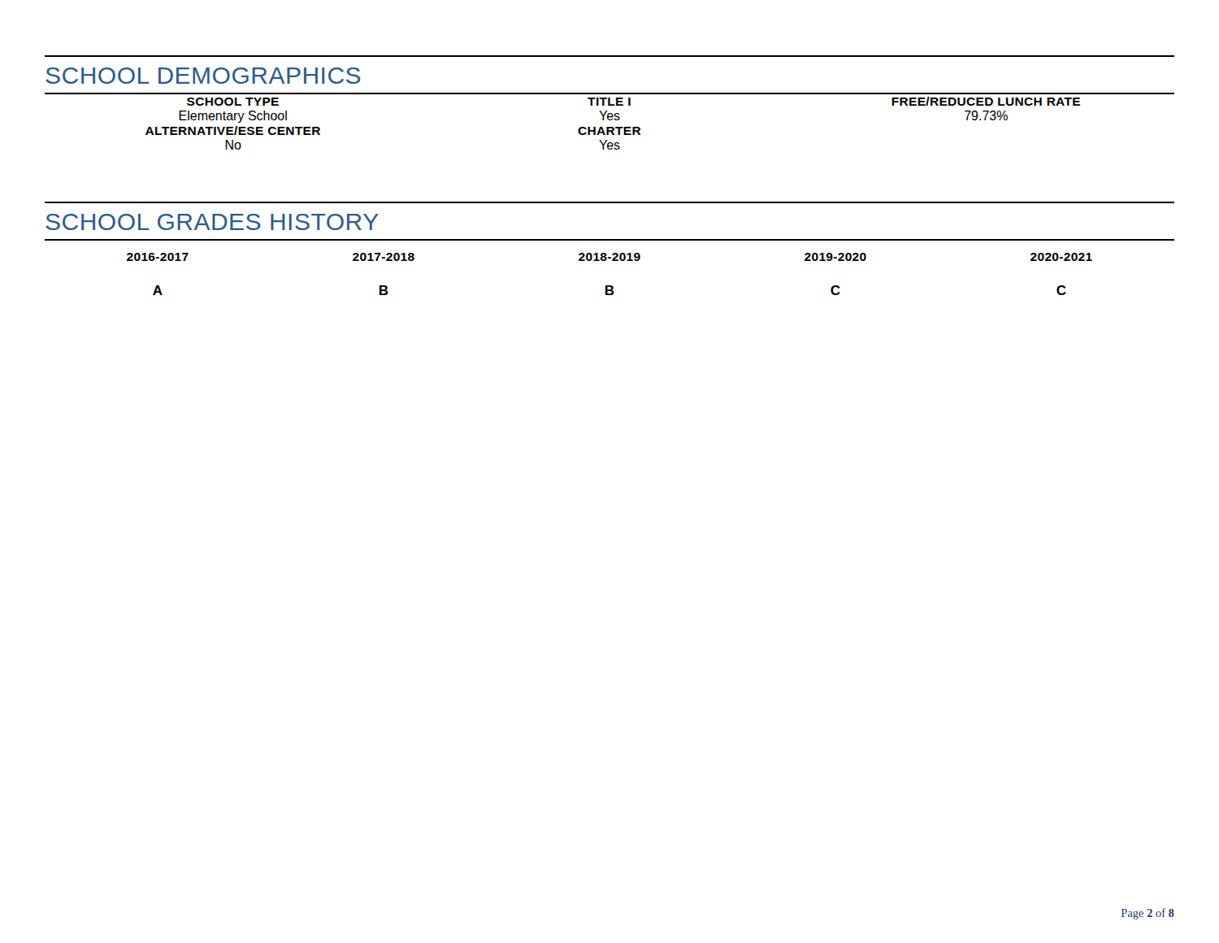SCHOOL DEMOGRAPHICS
| SCHOOL TYPE | TITLE I | FREE/REDUCED LUNCH RATE |
| Elementary School | Yes | 79.73% |
| ALTERNATIVE/ESE CENTER | CHARTER | |
| No | Yes | |
SCHOOL GRADES HISTORY
| 2016-2017 | 2017-2018 | 2018-2019 | 2019-2020 | 2020-2021 |
| --- | --- | --- | --- | --- |
| A | B | B | C | C |
Page 2 of 8